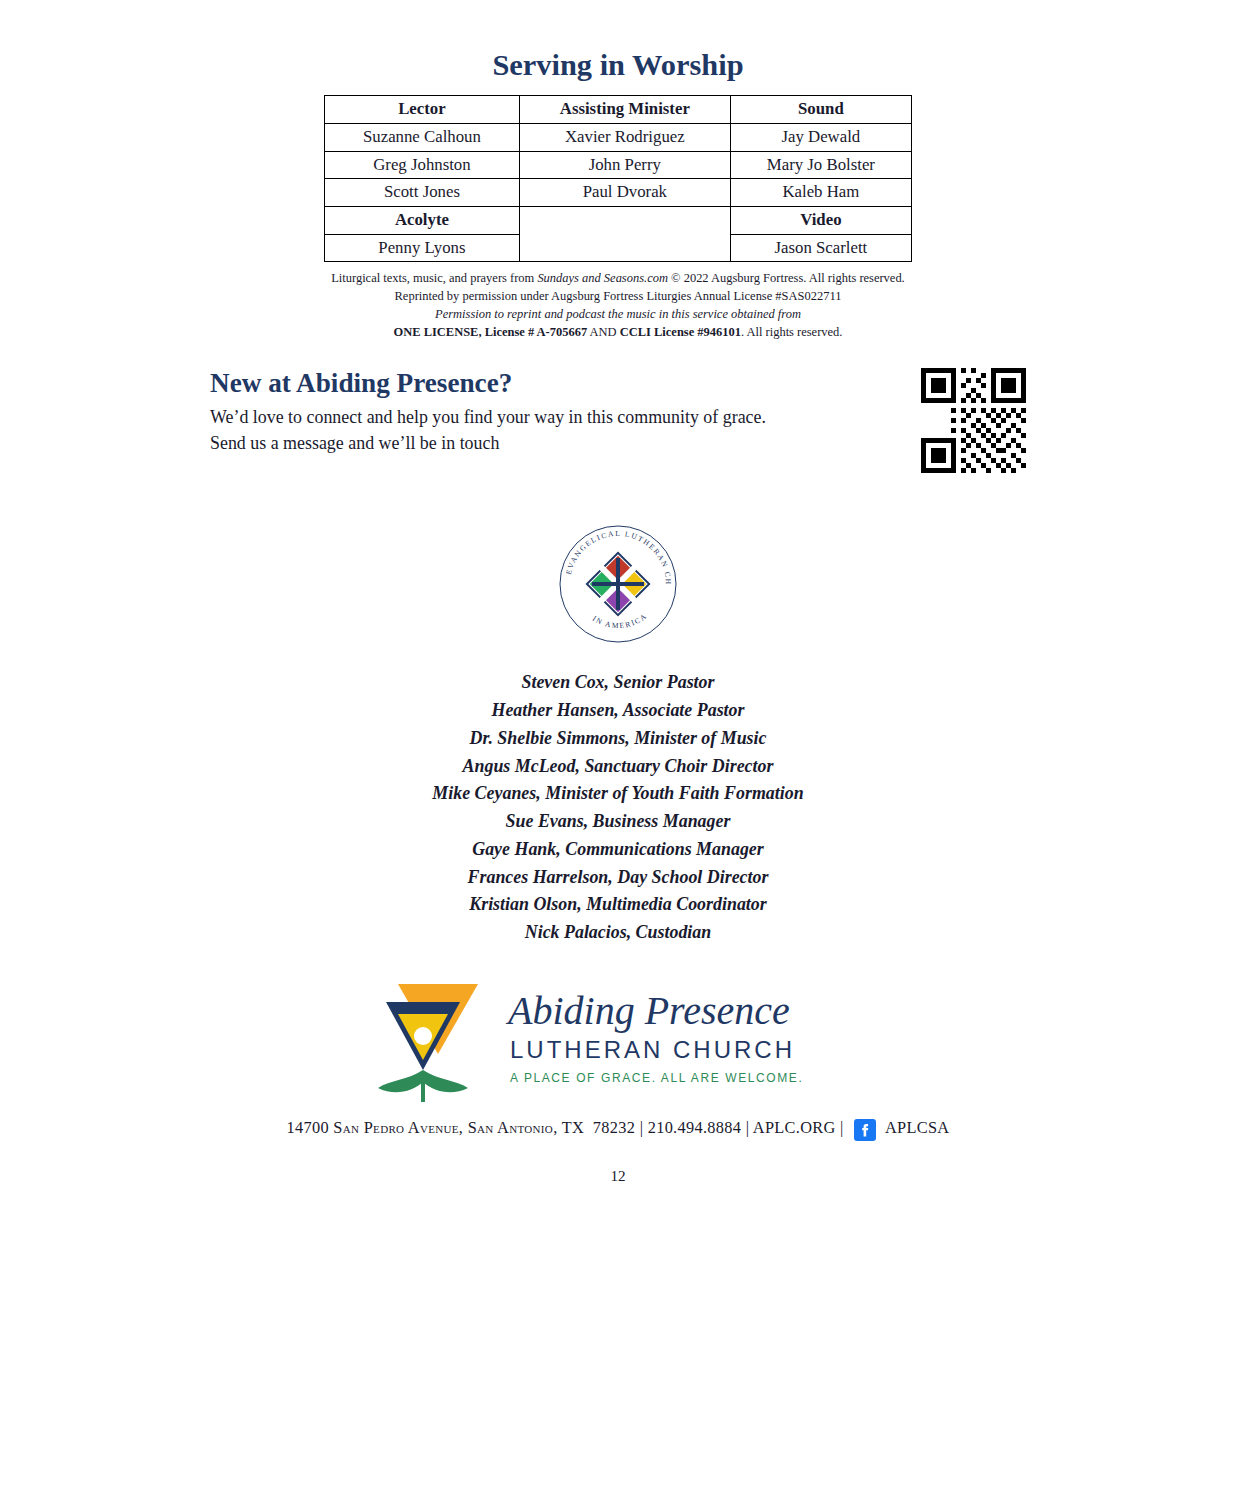Serving in Worship
| Lector | Assisting Minister | Sound |
| --- | --- | --- |
| Suzanne Calhoun | Xavier Rodriguez | Jay Dewald |
| Greg Johnston | John Perry | Mary Jo Bolster |
| Scott Jones | Paul Dvorak | Kaleb Ham |
| Acolyte | | Video |
| Penny Lyons | Jason Scarlett |
Liturgical texts, music, and prayers from Sundays and Seasons.com © 2022 Augsburg Fortress. All rights reserved.
Reprinted by permission under Augsburg Fortress Liturgies Annual License #SAS022711
Permission to reprint and podcast the music in this service obtained from
ONE LICENSE, License # A-705667 AND CCLI License #946101. All rights reserved.
New at Abiding Presence?
We’d love to connect and help you find your way in this community of grace. Send us a message and we’ll be in touch
EVANGELICAL LUTHERAN CHURCH IN AMERICA
Steven Cox, Senior Pastor
Heather Hansen, Associate Pastor
Dr. Shelbie Simmons, Minister of Music
Angus McLeod, Sanctuary Choir Director
Mike Ceyanes, Minister of Youth Faith Formation
Sue Evans, Business Manager
Gaye Hank, Communications Manager
Frances Harrelson, Day School Director
Kristian Olson, Multimedia Coordinator
Nick Palacios, Custodian
Abiding Presence LUTHERAN CHURCH A PLACE OF GRACE. ALL ARE WELCOME.
14700 San Pedro Avenue, San Antonio, TX 78232 | 210.494.8884 | APLC.ORG | APLCSA
12